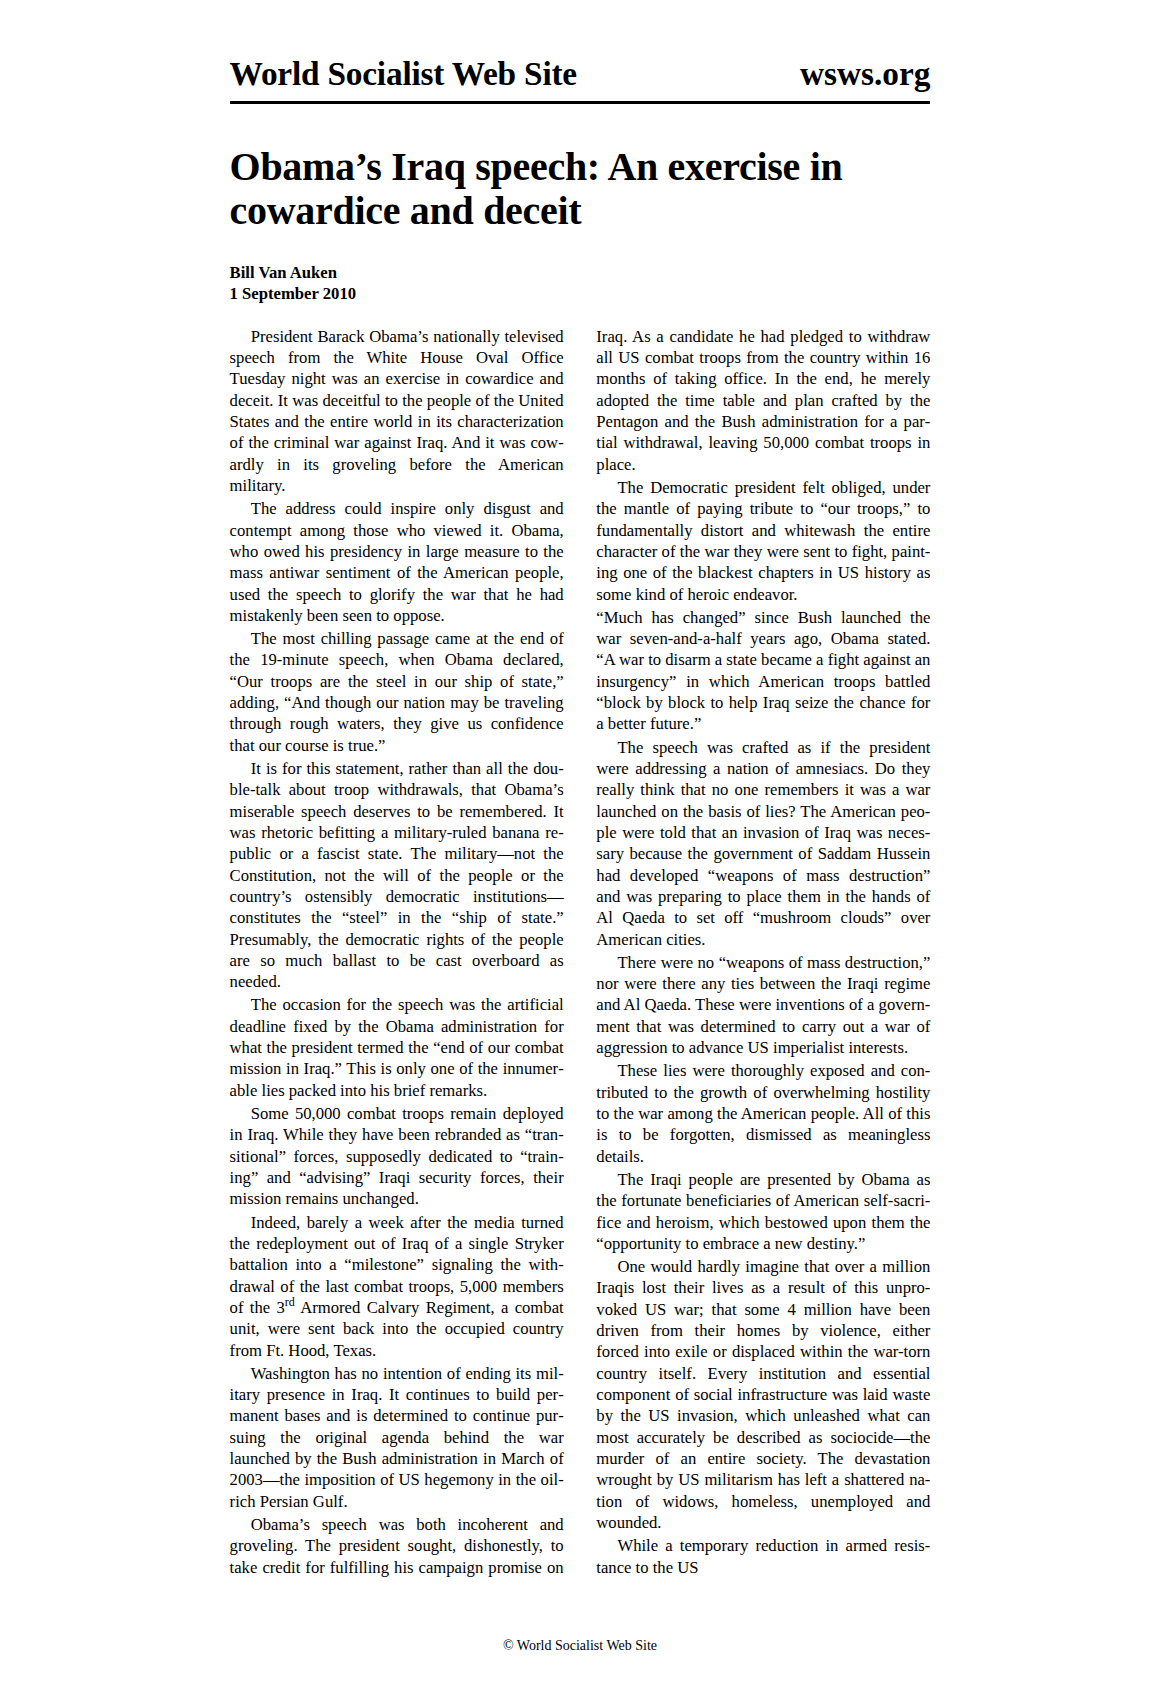World Socialist Web Site wsws.org
Obama’s Iraq speech: An exercise in cowardice and deceit
Bill Van Auken 1 September 2010
President Barack Obama’s nationally televised speech from the White House Oval Office Tuesday night was an exercise in cowardice and deceit. It was deceitful to the people of the United States and the entire world in its characterization of the criminal war against Iraq. And it was cowardly in its groveling before the American military.
The address could inspire only disgust and contempt among those who viewed it. Obama, who owed his presidency in large measure to the mass antiwar sentiment of the American people, used the speech to glorify the war that he had mistakenly been seen to oppose.
The most chilling passage came at the end of the 19-minute speech, when Obama declared, “Our troops are the steel in our ship of state,” adding, “And though our nation may be traveling through rough waters, they give us confidence that our course is true.”
It is for this statement, rather than all the double-talk about troop withdrawals, that Obama’s miserable speech deserves to be remembered. It was rhetoric befitting a military-ruled banana republic or a fascist state. The military—not the Constitution, not the will of the people or the country’s ostensibly democratic institutions—constitutes the “steel” in the “ship of state.” Presumably, the democratic rights of the people are so much ballast to be cast overboard as needed.
The occasion for the speech was the artificial deadline fixed by the Obama administration for what the president termed the “end of our combat mission in Iraq.” This is only one of the innumerable lies packed into his brief remarks.
Some 50,000 combat troops remain deployed in Iraq. While they have been rebranded as “transitional” forces, supposedly dedicated to “training” and “advising” Iraqi security forces, their mission remains unchanged.
Indeed, barely a week after the media turned the redeployment out of Iraq of a single Stryker battalion into a “milestone” signaling the withdrawal of the last combat troops, 5,000 members of the 3rd Armored Calvary Regiment, a combat unit, were sent back into the occupied country from Ft. Hood, Texas.
Washington has no intention of ending its military presence in Iraq. It continues to build permanent bases and is determined to continue pursuing the original agenda behind the war launched by the Bush administration in March of 2003—the imposition of US hegemony in the oil-rich Persian Gulf.
Obama’s speech was both incoherent and groveling. The president sought, dishonestly, to take credit for fulfilling his campaign promise on Iraq. As a candidate he had pledged to withdraw all US combat troops from the country within 16 months of taking office. In the end, he merely adopted the time table and plan crafted by the Pentagon and the Bush administration for a partial withdrawal, leaving 50,000 combat troops in place.
The Democratic president felt obliged, under the mantle of paying tribute to “our troops,” to fundamentally distort and whitewash the entire character of the war they were sent to fight, painting one of the blackest chapters in US history as some kind of heroic endeavor.
“Much has changed” since Bush launched the war seven-and-a-half years ago, Obama stated. “A war to disarm a state became a fight against an insurgency” in which American troops battled “block by block to help Iraq seize the chance for a better future.”
The speech was crafted as if the president were addressing a nation of amnesiacs. Do they really think that no one remembers it was a war launched on the basis of lies? The American people were told that an invasion of Iraq was necessary because the government of Saddam Hussein had developed “weapons of mass destruction” and was preparing to place them in the hands of Al Qaeda to set off “mushroom clouds” over American cities.
There were no “weapons of mass destruction,” nor were there any ties between the Iraqi regime and Al Qaeda. These were inventions of a government that was determined to carry out a war of aggression to advance US imperialist interests.
These lies were thoroughly exposed and contributed to the growth of overwhelming hostility to the war among the American people. All of this is to be forgotten, dismissed as meaningless details.
The Iraqi people are presented by Obama as the fortunate beneficiaries of American self-sacrifice and heroism, which bestowed upon them the “opportunity to embrace a new destiny.”
One would hardly imagine that over a million Iraqis lost their lives as a result of this unprovoked US war; that some 4 million have been driven from their homes by violence, either forced into exile or displaced within the war-torn country itself. Every institution and essential component of social infrastructure was laid waste by the US invasion, which unleashed what can most accurately be described as sociocide—the murder of an entire society. The devastation wrought by US militarism has left a shattered nation of widows, homeless, unemployed and wounded.
While a temporary reduction in armed resistance to the US
© World Socialist Web Site